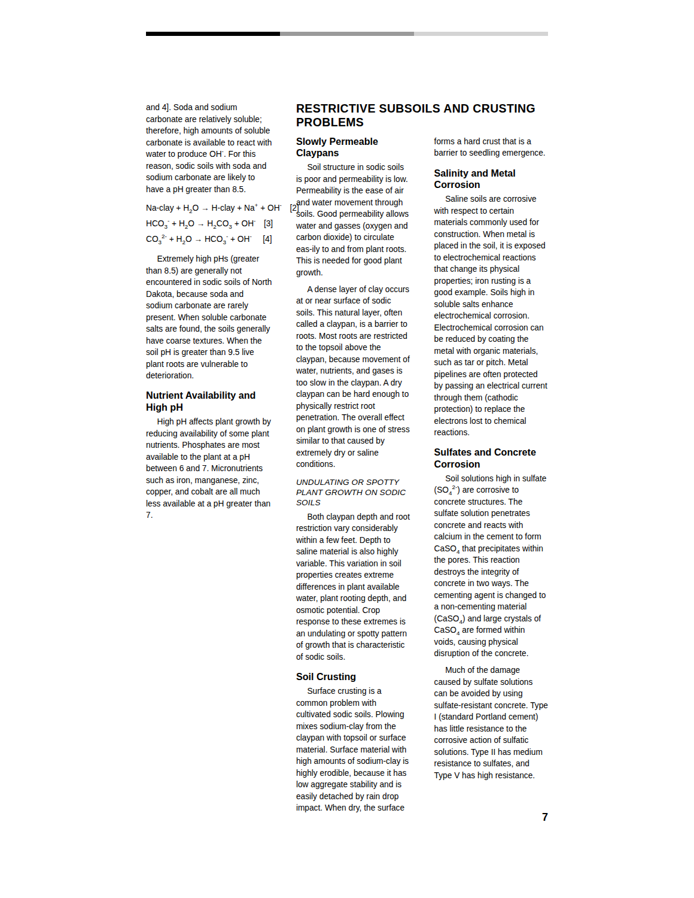and 4]. Soda and sodium carbonate are relatively soluble; therefore, high amounts of soluble carbonate is available to react with water to produce OH-. For this reason, sodic soils with soda and sodium carbonate are likely to have a pH greater than 8.5.
Na-clay + H2O → H-clay + Na+ + OH- [2]
HCO3- + H2O → H2CO3 + OH- [3]
CO32- + H2O → HCO3- + OH- [4]
Extremely high pHs (greater than 8.5) are generally not encountered in sodic soils of North Dakota, because soda and sodium carbonate are rarely present. When soluble carbonate salts are found, the soils generally have coarse textures. When the soil pH is greater than 9.5 live plant roots are vulnerable to deterioration.
Nutrient Availability and High pH
High pH affects plant growth by reducing availability of some plant nutrients. Phosphates are most available to the plant at a pH between 6 and 7. Micronutrients such as iron, manganese, zinc, copper, and cobalt are all much less available at a pH greater than 7.
Restrictive Subsoils and Crusting Problems
Slowly Permeable Claypans
Soil structure in sodic soils is poor and permeability is low. Permeability is the ease of air and water movement through soils. Good permeability allows water and gasses (oxygen and carbon dioxide) to circulate eas-ily to and from plant roots. This is needed for good plant growth.
A dense layer of clay occurs at or near surface of sodic soils. This natural layer, often called a claypan, is a barrier to roots. Most roots are restricted to the topsoil above the claypan, because movement of water, nutrients, and gases is too slow in the claypan. A dry claypan can be hard enough to physically restrict root penetration. The overall effect on plant growth is one of stress similar to that caused by extremely dry or saline conditions.
Undulating or Spotty Plant Growth on Sodic Soils
Both claypan depth and root restriction vary considerably within a few feet. Depth to saline material is also highly variable. This variation in soil properties creates extreme differences in plant available water, plant rooting depth, and osmotic potential. Crop response to these extremes is an undulating or spotty pattern of growth that is characteristic of sodic soils.
Soil Crusting
Surface crusting is a common problem with cultivated sodic soils. Plowing mixes sodium-clay from the claypan with topsoil or surface material. Surface material with high amounts of sodium-clay is highly erodible, because it has low aggregate stability and is easily detached by rain drop impact. When dry, the surface
forms a hard crust that is a barrier to seedling emergence.
Salinity and Metal Corrosion
Saline soils are corrosive with respect to certain materials commonly used for construction. When metal is placed in the soil, it is exposed to electrochemical reactions that change its physical properties; iron rusting is a good example. Soils high in soluble salts enhance electrochemical corrosion. Electrochemical corrosion can be reduced by coating the metal with organic materials, such as tar or pitch. Metal pipelines are often protected by passing an electrical current through them (cathodic protection) to replace the electrons lost to chemical reactions.
Sulfates and Concrete Corrosion
Soil solutions high in sulfate (SO42-) are corrosive to concrete structures. The sulfate solution penetrates concrete and reacts with calcium in the cement to form CaSO4 that precipitates within the pores. This reaction destroys the integrity of concrete in two ways. The cementing agent is changed to a non-cementing material (CaSO4) and large crystals of CaSO4 are formed within voids, causing physical disruption of the concrete.
Much of the damage caused by sulfate solutions can be avoided by using sulfate-resistant concrete. Type I (standard Portland cement) has little resistance to the corrosive action of sulfatic solutions. Type II has medium resistance to sulfates, and Type V has high resistance.
7